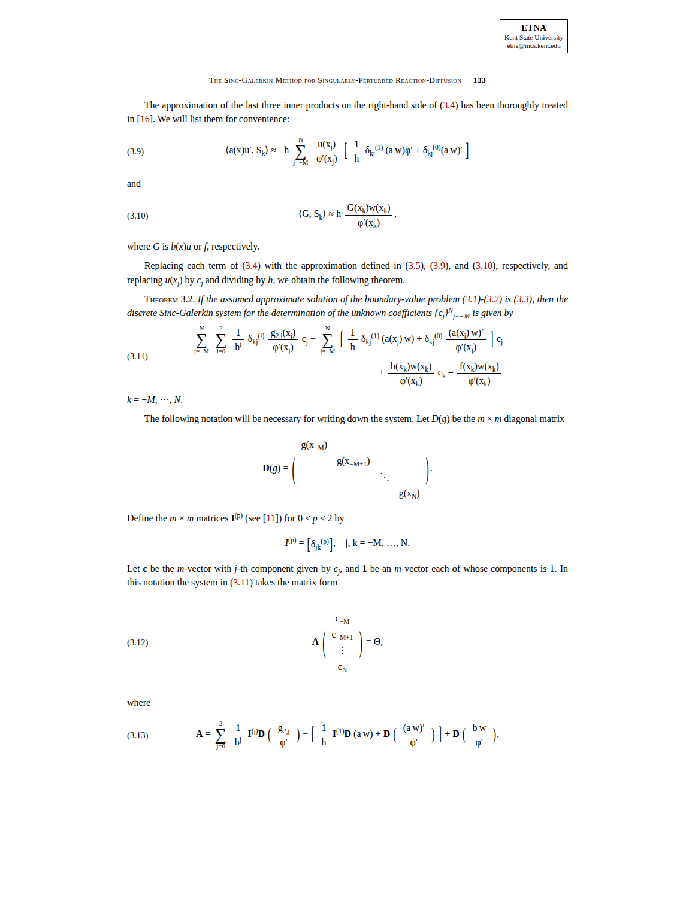ETNA
Kent State University
etna@mcs.kent.edu
The Sinc-Galerkin Method for Singularly-Perturbed Reaction-Diffusion 133
The approximation of the last three inner products on the right-hand side of (3.4) has been thoroughly treated in [16]. We will list them for convenience:
(3.9)
⟨a(x)u′, Sk⟩ ≈ −h N∑j=−M u(xj) φ′(xj) [ 1 h δkj(1) (a w)φ′ + δkj(0)(a w)′ ]
and
(3.10)
⟨G, Sk⟩ ≈ h G(xk)w(xk) φ′(xk),
where G is b(x)u or f, respectively.
Replacing each term of (3.4) with the approximation defined in (3.5), (3.9), and (3.10), respectively, and replacing u(xj) by cj and dividing by h, we obtain the following theorem.
Theorem 3.2. If the assumed approximate solution of the boundary-value problem (3.1)-(3.2) is (3.3), then the discrete Sinc-Galerkin system for the determination of the unknown coefficients {cj}Nj=−M is given by
(3.11)
N∑j=−M 2∑i=0 1 hi δkj(i) g2,i(xj) φ′(xj) cj − N∑j=−M [ 1 h δkj(1) (a(xj) w) + δkj(0) (a(xj) w)′φ′(xj) ] cj + b(xk)w(xk) φ′(xk) ck = f(xk)w(xk) φ′(xk)
k = −M, ···, N.
The following notation will be necessary for writing down the system. Let D(g) be the m × m diagonal matrix
D(g) = (
| g(x −M ) | | | |
| | g(x −M+1 ) | | |
| | | ⋱ | |
| | | | g(x N ) |
) .
Define the m × m matrices I(p) (see [11]) for 0 ≤ p ≤ 2 by
I(p) = [ δjk(p) ] , j, k = −M, …, N.
Let c be the m-vector with j-th component given by cj, and 1 be an m-vector each of whose components is 1. In this notation the system in (3.11) takes the matrix form
(3.12)
A (
| c −M |
| c −M+1 |
| ⋮ |
| c N |
) = Θ,
where
(3.13)
A = 2∑j=0 1 hj I(j)D ( g2,j φ′ ) − [ 1 h I(1)D (a w) + D ( (a w)′φ′ ) ] + D ( b w φ′ ),